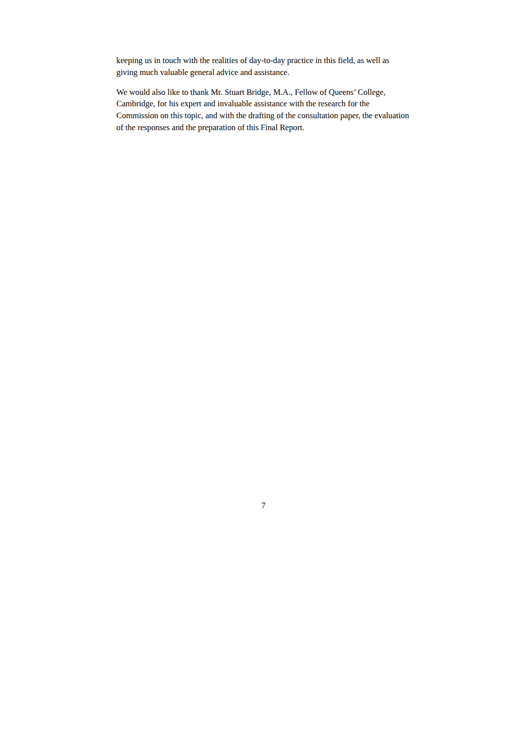keeping us in touch with the realities of day-to-day practice in this field, as well as giving much valuable general advice and assistance.
We would also like to thank Mr. Stuart Bridge, M.A., Fellow of Queens’ College, Cambridge, for his expert and invaluable assistance with the research for the Commission on this topic, and with the drafting of the consultation paper, the evaluation of the responses and the preparation of this Final Report.
7